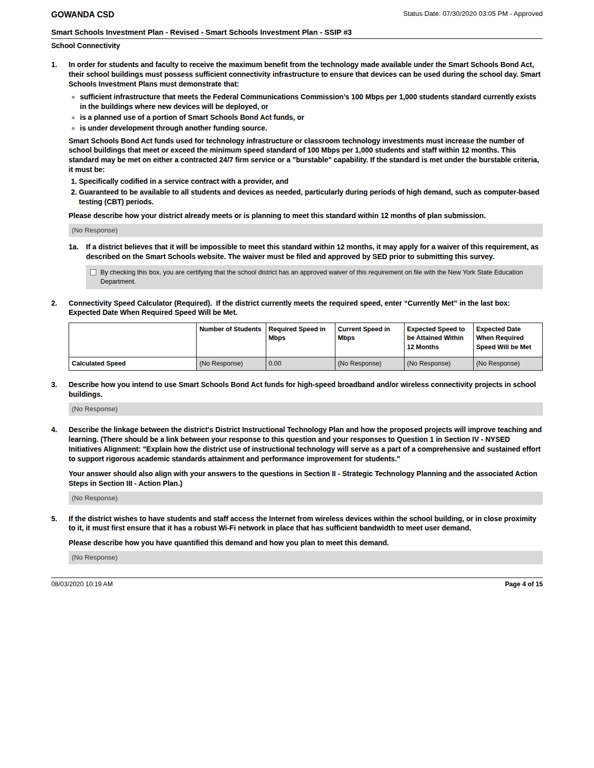GOWANDA CSD
Status Date: 07/30/2020 03:05 PM - Approved
Smart Schools Investment Plan - Revised - Smart Schools Investment Plan - SSIP #3
School Connectivity
1.
In order for students and faculty to receive the maximum benefit from the technology made available under the Smart Schools Bond Act, their school buildings must possess sufficient connectivity infrastructure to ensure that devices can be used during the school day. Smart Schools Investment Plans must demonstrate that:
sufficient infrastructure that meets the Federal Communications Commission’s 100 Mbps per 1,000 students standard currently exists in the buildings where new devices will be deployed, or
is a planned use of a portion of Smart Schools Bond Act funds, or
is under development through another funding source.
Smart Schools Bond Act funds used for technology infrastructure or classroom technology investments must increase the number of school buildings that meet or exceed the minimum speed standard of 100 Mbps per 1,000 students and staff within 12 months. This standard may be met on either a contracted 24/7 firm service or a "burstable" capability. If the standard is met under the burstable criteria, it must be:
Specifically codified in a service contract with a provider, and
Guaranteed to be available to all students and devices as needed, particularly during periods of high demand, such as computer-based testing (CBT) periods.
Please describe how your district already meets or is planning to meet this standard within 12 months of plan submission.
(No Response)
1a.
If a district believes that it will be impossible to meet this standard within 12 months, it may apply for a waiver of this requirement, as described on the Smart Schools website. The waiver must be filed and approved by SED prior to submitting this survey.
By checking this box, you are certifying that the school district has an approved waiver of this requirement on file with the New York State Education Department.
2.
Connectivity Speed Calculator (Required). If the district currently meets the required speed, enter “Currently Met” in the last box: Expected Date When Required Speed Will be Met.
| | Number of Students | Required Speed in Mbps | Current Speed in Mbps | Expected Speed to be Attained Within 12 Months | Expected Date When Required Speed Will be Met |
| --- | --- | --- | --- | --- | --- |
| Calculated Speed | (No Response) | 0.00 | (No Response) | (No Response) | (No Response) |
3.
Describe how you intend to use Smart Schools Bond Act funds for high-speed broadband and/or wireless connectivity projects in school buildings.
(No Response)
4.
Describe the linkage between the district's District Instructional Technology Plan and how the proposed projects will improve teaching and learning. (There should be a link between your response to this question and your responses to Question 1 in Section IV - NYSED Initiatives Alignment: "Explain how the district use of instructional technology will serve as a part of a comprehensive and sustained effort to support rigorous academic standards attainment and performance improvement for students."
Your answer should also align with your answers to the questions in Section II - Strategic Technology Planning and the associated Action Steps in Section III - Action Plan.)
(No Response)
5.
If the district wishes to have students and staff access the Internet from wireless devices within the school building, or in close proximity to it, it must first ensure that it has a robust Wi-Fi network in place that has sufficient bandwidth to meet user demand.
Please describe how you have quantified this demand and how you plan to meet this demand.
(No Response)
08/03/2020 10:19 AM Page 4 of 15